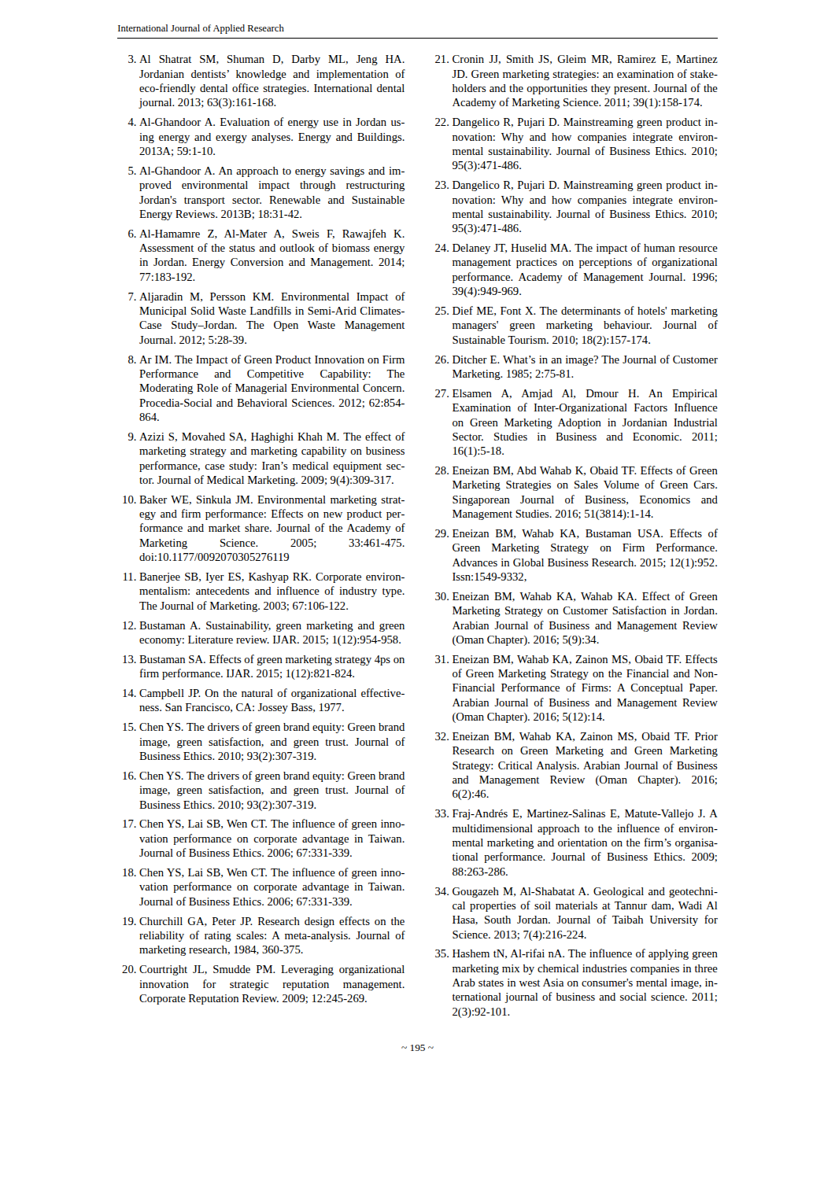International Journal of Applied Research
Al Shatrat SM, Shuman D, Darby ML, Jeng HA. Jordanian dentists’ knowledge and implementation of eco-friendly dental office strategies. International dental journal. 2013; 63(3):161-168.
Al-Ghandoor A. Evaluation of energy use in Jordan using energy and exergy analyses. Energy and Buildings. 2013A; 59:1-10.
Al-Ghandoor A. An approach to energy savings and improved environmental impact through restructuring Jordan's transport sector. Renewable and Sustainable Energy Reviews. 2013B; 18:31-42.
Al-Hamamre Z, Al-Mater A, Sweis F, Rawajfeh K. Assessment of the status and outlook of biomass energy in Jordan. Energy Conversion and Management. 2014; 77:183-192.
Aljaradin M, Persson KM. Environmental Impact of Municipal Solid Waste Landfills in Semi-Arid Climates-Case Study–Jordan. The Open Waste Management Journal. 2012; 5:28-39.
Ar IM. The Impact of Green Product Innovation on Firm Performance and Competitive Capability: The Moderating Role of Managerial Environmental Concern. Procedia-Social and Behavioral Sciences. 2012; 62:854-864.
Azizi S, Movahed SA, Haghighi Khah M. The effect of marketing strategy and marketing capability on business performance, case study: Iran’s medical equipment sector. Journal of Medical Marketing. 2009; 9(4):309-317.
Baker WE, Sinkula JM. Environmental marketing strategy and firm performance: Effects on new product performance and market share. Journal of the Academy of Marketing Science. 2005; 33:461-475. doi:10.1177/0092070305276119
Banerjee SB, Iyer ES, Kashyap RK. Corporate environmentalism: antecedents and influence of industry type. The Journal of Marketing. 2003; 67:106-122.
Bustaman A. Sustainability, green marketing and green economy: Literature review. IJAR. 2015; 1(12):954-958.
Bustaman SA. Effects of green marketing strategy 4ps on firm performance. IJAR. 2015; 1(12):821-824.
Campbell JP. On the natural of organizational effectiveness. San Francisco, CA: Jossey Bass, 1977.
Chen YS. The drivers of green brand equity: Green brand image, green satisfaction, and green trust. Journal of Business Ethics. 2010; 93(2):307-319.
Chen YS. The drivers of green brand equity: Green brand image, green satisfaction, and green trust. Journal of Business Ethics. 2010; 93(2):307-319.
Chen YS, Lai SB, Wen CT. The influence of green innovation performance on corporate advantage in Taiwan. Journal of Business Ethics. 2006; 67:331-339.
Chen YS, Lai SB, Wen CT. The influence of green innovation performance on corporate advantage in Taiwan. Journal of Business Ethics. 2006; 67:331-339.
Churchill GA, Peter JP. Research design effects on the reliability of rating scales: A meta-analysis. Journal of marketing research, 1984, 360-375.
Courtright JL, Smudde PM. Leveraging organizational innovation for strategic reputation management. Corporate Reputation Review. 2009; 12:245-269.
Cronin JJ, Smith JS, Gleim MR, Ramirez E, Martinez JD. Green marketing strategies: an examination of stakeholders and the opportunities they present. Journal of the Academy of Marketing Science. 2011; 39(1):158-174.
Dangelico R, Pujari D. Mainstreaming green product innovation: Why and how companies integrate environmental sustainability. Journal of Business Ethics. 2010; 95(3):471-486.
Dangelico R, Pujari D. Mainstreaming green product innovation: Why and how companies integrate environmental sustainability. Journal of Business Ethics. 2010; 95(3):471-486.
Delaney JT, Huselid MA. The impact of human resource management practices on perceptions of organizational performance. Academy of Management Journal. 1996; 39(4):949-969.
Dief ME, Font X. The determinants of hotels' marketing managers' green marketing behaviour. Journal of Sustainable Tourism. 2010; 18(2):157-174.
Ditcher E. What’s in an image? The Journal of Customer Marketing. 1985; 2:75-81.
Elsamen A, Amjad Al, Dmour H. An Empirical Examination of Inter-Organizational Factors Influence on Green Marketing Adoption in Jordanian Industrial Sector. Studies in Business and Economic. 2011; 16(1):5-18.
Eneizan BM, Abd Wahab K, Obaid TF. Effects of Green Marketing Strategies on Sales Volume of Green Cars. Singaporean Journal of Business, Economics and Management Studies. 2016; 51(3814):1-14.
Eneizan BM, Wahab KA, Bustaman USA. Effects of Green Marketing Strategy on Firm Performance. Advances in Global Business Research. 2015; 12(1):952. Issn:1549-9332,
Eneizan BM, Wahab KA, Wahab KA. Effect of Green Marketing Strategy on Customer Satisfaction in Jordan. Arabian Journal of Business and Management Review (Oman Chapter). 2016; 5(9):34.
Eneizan BM, Wahab KA, Zainon MS, Obaid TF. Effects of Green Marketing Strategy on the Financial and Non-Financial Performance of Firms: A Conceptual Paper. Arabian Journal of Business and Management Review (Oman Chapter). 2016; 5(12):14.
Eneizan BM, Wahab KA, Zainon MS, Obaid TF. Prior Research on Green Marketing and Green Marketing Strategy: Critical Analysis. Arabian Journal of Business and Management Review (Oman Chapter). 2016; 6(2):46.
Fraj-Andrés E, Martinez-Salinas E, Matute-Vallejo J. A multidimensional approach to the influence of environmental marketing and orientation on the firm’s organisational performance. Journal of Business Ethics. 2009; 88:263-286.
Gougazeh M, Al-Shabatat A. Geological and geotechnical properties of soil materials at Tannur dam, Wadi Al Hasa, South Jordan. Journal of Taibah University for Science. 2013; 7(4):216-224.
Hashem tN, Al-rifai nA. The influence of applying green marketing mix by chemical industries companies in three Arab states in west Asia on consumer's mental image, international journal of business and social science. 2011; 2(3):92-101.
~ 195 ~